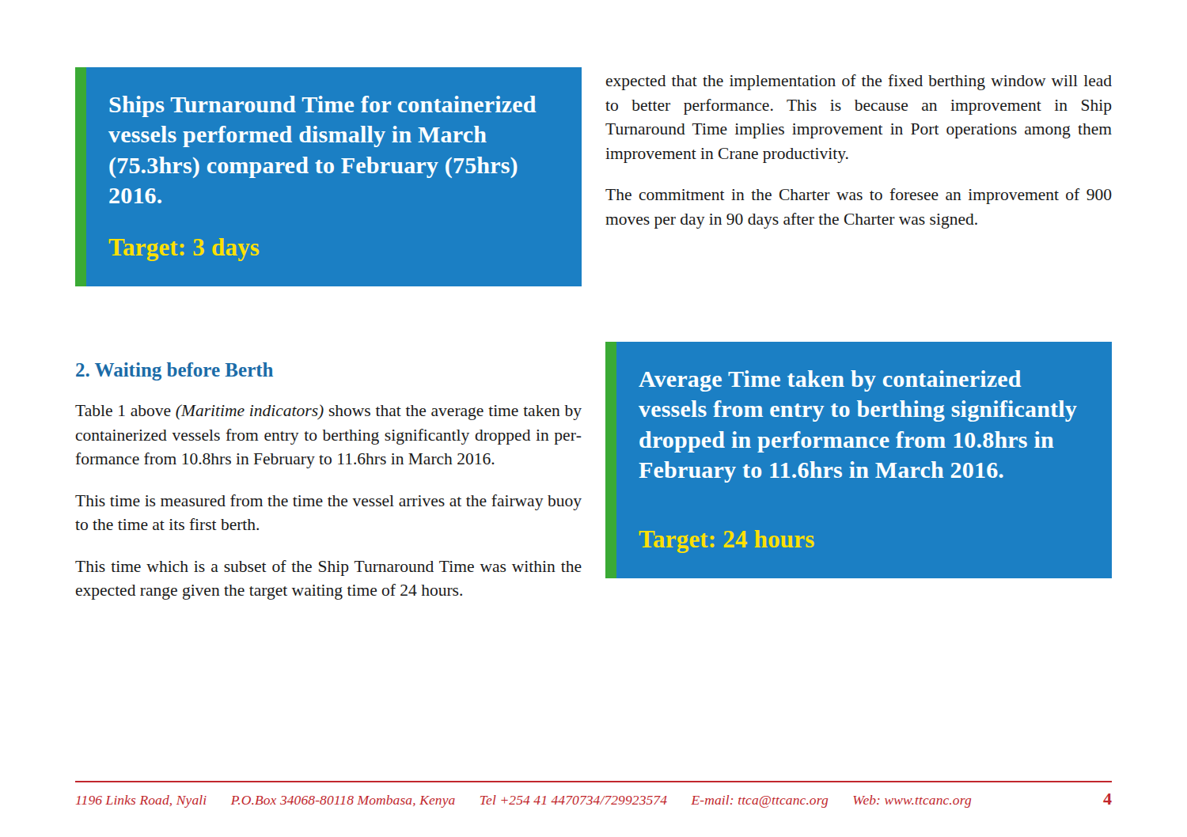Ships Turnaround Time for containerized vessels performed dismally in March (75.3hrs) compared to February (75hrs) 2016.
Target: 3 days
2. Waiting before Berth
Table 1 above (Maritime indicators) shows that the average time taken by containerized vessels from entry to berthing significantly dropped in performance from 10.8hrs in February to 11.6hrs in March 2016.
This time is measured from the time the vessel arrives at the fairway buoy to the time at its first berth.
This time which is a subset of the Ship Turnaround Time was within the expected range given the target waiting time of 24 hours.
expected that the implementation of the fixed berthing window will lead to better performance. This is because an improvement in Ship Turnaround Time implies improvement in Port operations among them improvement in Crane productivity.
The commitment in the Charter was to foresee an improvement of 900 moves per day in 90 days after the Charter was signed.
Average Time taken by containerized vessels from entry to berthing significantly dropped in performance from 10.8hrs in February to 11.6hrs in March 2016.
Target: 24 hours
1196 Links Road, Nyali P.O.Box 34068-80118 Mombasa, Kenya Tel +254 41 4470734/729923574 E-mail: ttca@ttcanc.org Web: www.ttcanc.org
4